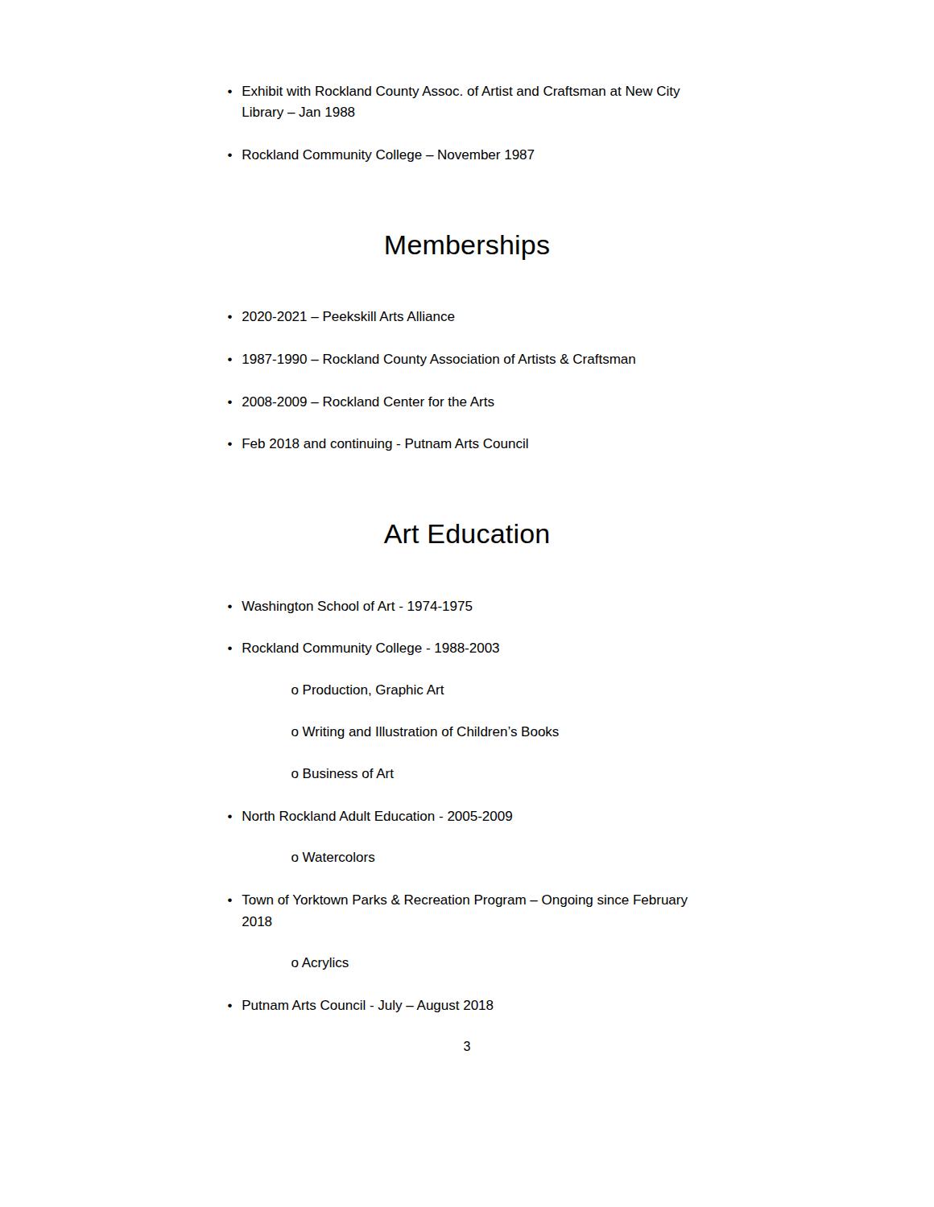Exhibit with Rockland County Assoc. of Artist and Craftsman at New City Library – Jan 1988
Rockland Community College – November 1987
Memberships
2020-2021 – Peekskill Arts Alliance
1987-1990 – Rockland County Association of Artists & Craftsman
2008-2009 – Rockland Center for the Arts
Feb 2018 and continuing - Putnam Arts Council
Art Education
Washington School of Art - 1974-1975
Rockland Community College - 1988-2003
Production, Graphic Art
Writing and Illustration of Children’s Books
Business of Art
North Rockland Adult Education - 2005-2009
Watercolors
Town of Yorktown Parks & Recreation Program – Ongoing since February 2018
Acrylics
Putnam Arts Council - July – August 2018
3